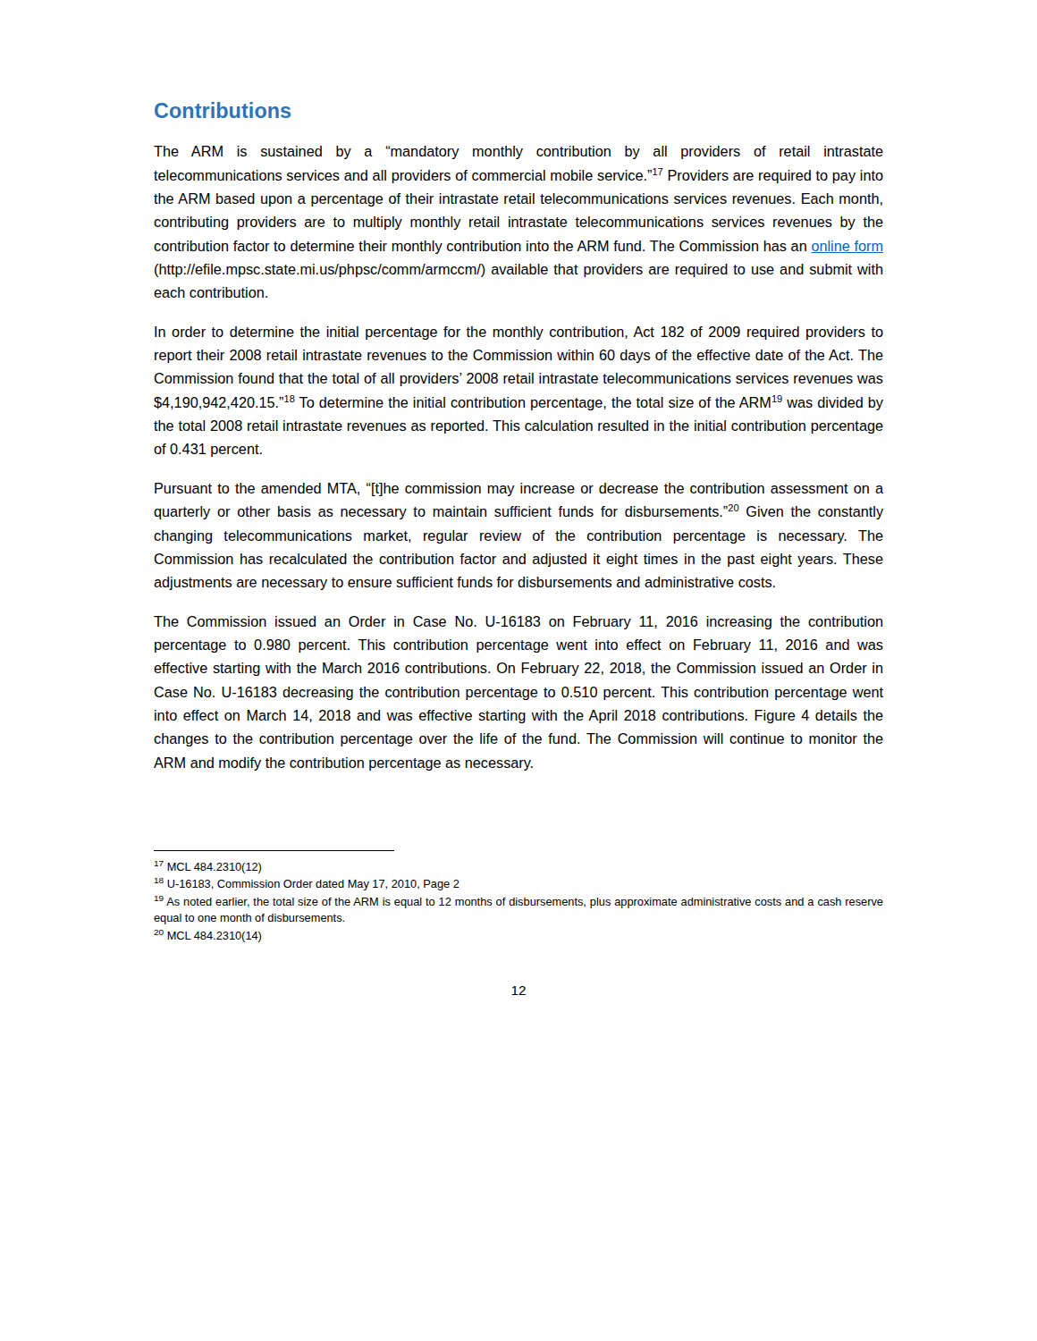Contributions
The ARM is sustained by a “mandatory monthly contribution by all providers of retail intrastate telecommunications services and all providers of commercial mobile service.”17 Providers are required to pay into the ARM based upon a percentage of their intrastate retail telecommunications services revenues. Each month, contributing providers are to multiply monthly retail intrastate telecommunications services revenues by the contribution factor to determine their monthly contribution into the ARM fund. The Commission has an online form (http://efile.mpsc.state.mi.us/phpsc/comm/armccm/) available that providers are required to use and submit with each contribution.
In order to determine the initial percentage for the monthly contribution, Act 182 of 2009 required providers to report their 2008 retail intrastate revenues to the Commission within 60 days of the effective date of the Act. The Commission found that the total of all providers’ 2008 retail intrastate telecommunications services revenues was $4,190,942,420.15.”18 To determine the initial contribution percentage, the total size of the ARM19 was divided by the total 2008 retail intrastate revenues as reported. This calculation resulted in the initial contribution percentage of 0.431 percent.
Pursuant to the amended MTA, “[t]he commission may increase or decrease the contribution assessment on a quarterly or other basis as necessary to maintain sufficient funds for disbursements.”20 Given the constantly changing telecommunications market, regular review of the contribution percentage is necessary. The Commission has recalculated the contribution factor and adjusted it eight times in the past eight years. These adjustments are necessary to ensure sufficient funds for disbursements and administrative costs.
The Commission issued an Order in Case No. U-16183 on February 11, 2016 increasing the contribution percentage to 0.980 percent. This contribution percentage went into effect on February 11, 2016 and was effective starting with the March 2016 contributions. On February 22, 2018, the Commission issued an Order in Case No. U-16183 decreasing the contribution percentage to 0.510 percent. This contribution percentage went into effect on March 14, 2018 and was effective starting with the April 2018 contributions. Figure 4 details the changes to the contribution percentage over the life of the fund. The Commission will continue to monitor the ARM and modify the contribution percentage as necessary.
17 MCL 484.2310(12)
18 U-16183, Commission Order dated May 17, 2010, Page 2
19 As noted earlier, the total size of the ARM is equal to 12 months of disbursements, plus approximate administrative costs and a cash reserve equal to one month of disbursements.
20 MCL 484.2310(14)
12